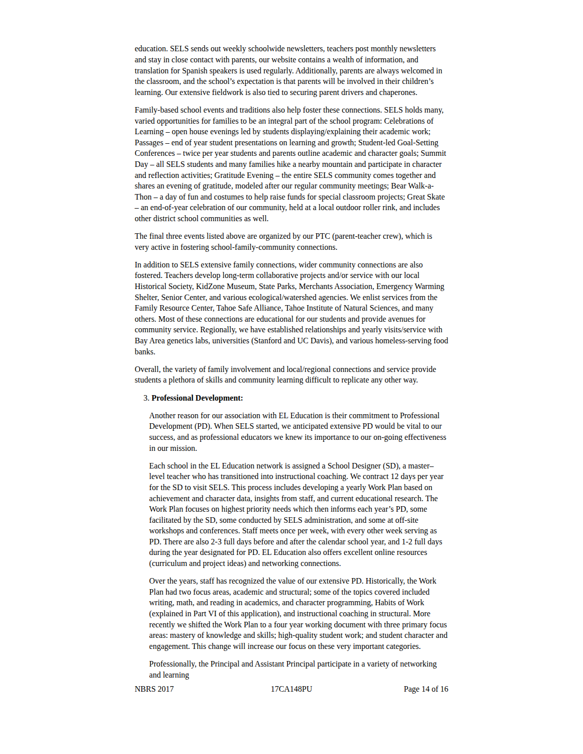education. SELS sends out weekly schoolwide newsletters, teachers post monthly newsletters and stay in close contact with parents, our website contains a wealth of information, and translation for Spanish speakers is used regularly. Additionally, parents are always welcomed in the classroom, and the school’s expectation is that parents will be involved in their children’s learning. Our extensive fieldwork is also tied to securing parent drivers and chaperones.
Family-based school events and traditions also help foster these connections. SELS holds many, varied opportunities for families to be an integral part of the school program: Celebrations of Learning – open house evenings led by students displaying/explaining their academic work; Passages – end of year student presentations on learning and growth; Student-led Goal-Setting Conferences – twice per year students and parents outline academic and character goals; Summit Day – all SELS students and many families hike a nearby mountain and participate in character and reflection activities; Gratitude Evening – the entire SELS community comes together and shares an evening of gratitude, modeled after our regular community meetings; Bear Walk-a-Thon – a day of fun and costumes to help raise funds for special classroom projects; Great Skate – an end-of-year celebration of our community, held at a local outdoor roller rink, and includes other district school communities as well.
The final three events listed above are organized by our PTC (parent-teacher crew), which is very active in fostering school-family-community connections.
In addition to SELS extensive family connections, wider community connections are also fostered. Teachers develop long-term collaborative projects and/or service with our local Historical Society, KidZone Museum, State Parks, Merchants Association, Emergency Warming Shelter, Senior Center, and various ecological/watershed agencies. We enlist services from the Family Resource Center, Tahoe Safe Alliance, Tahoe Institute of Natural Sciences, and many others. Most of these connections are educational for our students and provide avenues for community service. Regionally, we have established relationships and yearly visits/service with Bay Area genetics labs, universities (Stanford and UC Davis), and various homeless-serving food banks.
Overall, the variety of family involvement and local/regional connections and service provide students a plethora of skills and community learning difficult to replicate any other way.
Professional Development:
Another reason for our association with EL Education is their commitment to Professional Development (PD). When SELS started, we anticipated extensive PD would be vital to our success, and as professional educators we knew its importance to our on-going effectiveness in our mission.
Each school in the EL Education network is assigned a School Designer (SD), a master–level teacher who has transitioned into instructional coaching. We contract 12 days per year for the SD to visit SELS. This process includes developing a yearly Work Plan based on achievement and character data, insights from staff, and current educational research. The Work Plan focuses on highest priority needs which then informs each year’s PD, some facilitated by the SD, some conducted by SELS administration, and some at off-site workshops and conferences. Staff meets once per week, with every other week serving as PD. There are also 2-3 full days before and after the calendar school year, and 1-2 full days during the year designated for PD. EL Education also offers excellent online resources (curriculum and project ideas) and networking connections.
Over the years, staff has recognized the value of our extensive PD. Historically, the Work Plan had two focus areas, academic and structural; some of the topics covered included writing, math, and reading in academics, and character programming, Habits of Work (explained in Part VI of this application), and instructional coaching in structural. More recently we shifted the Work Plan to a four year working document with three primary focus areas: mastery of knowledge and skills; high-quality student work; and student character and engagement. This change will increase our focus on these very important categories.
Professionally, the Principal and Assistant Principal participate in a variety of networking and learning
| NBRS 2017 | 17CA148PU | Page 14 of 16 |